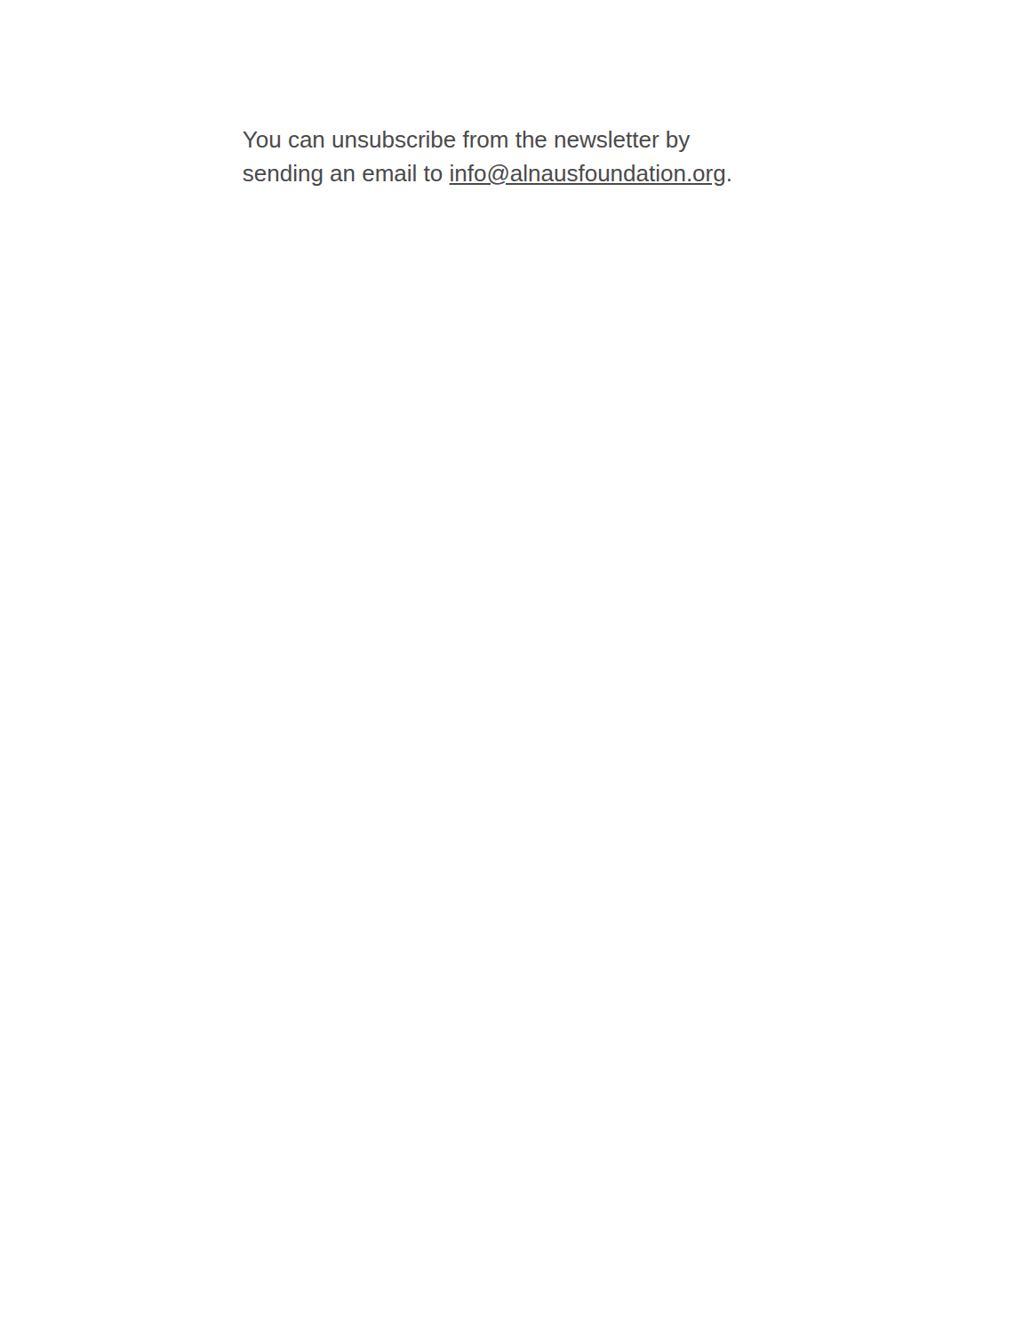You can unsubscribe from the newsletter by sending an email to info@alnausfoundation.org.